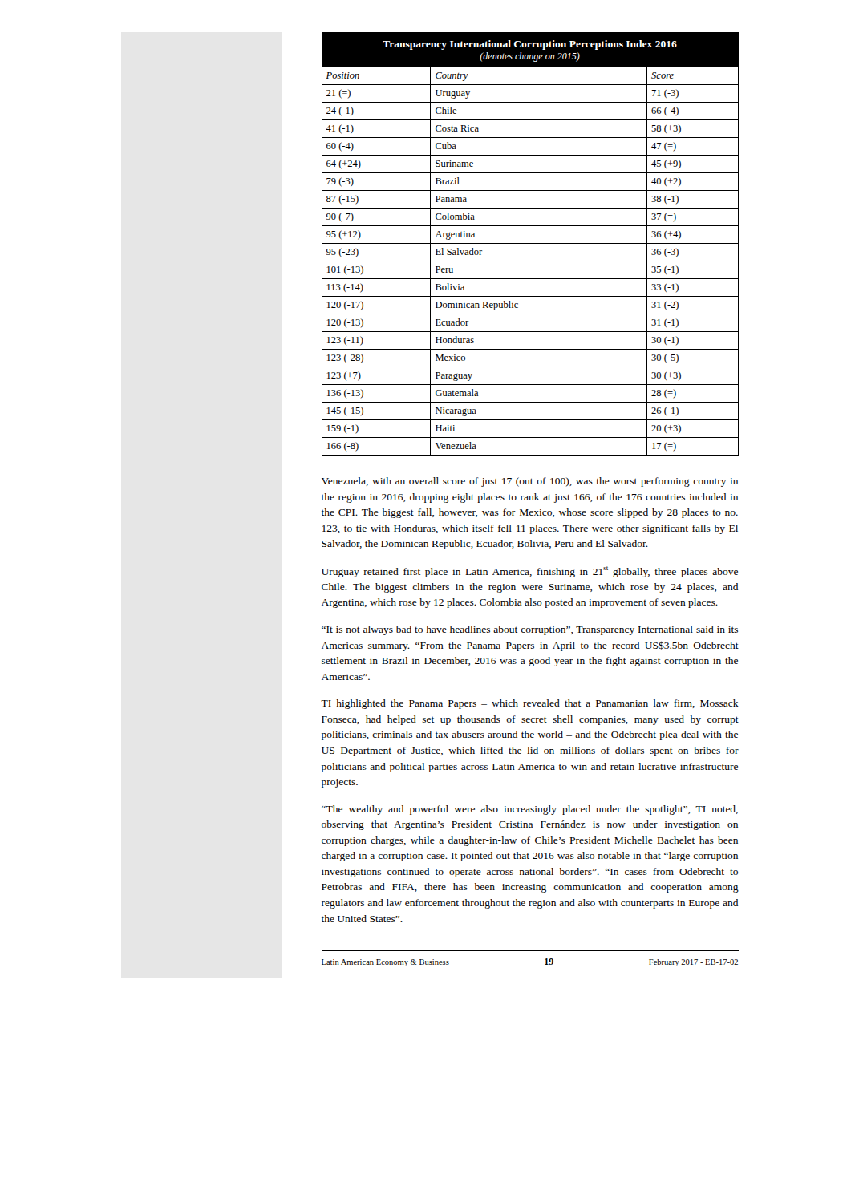| Transparency International Corruption Perceptions Index 2016 (denotes change on 2015) |
| --- |
| Position | Country | Score |
| 21 (=) | Uruguay | 71 (-3) |
| 24 (-1) | Chile | 66 (-4) |
| 41 (-1) | Costa Rica | 58 (+3) |
| 60 (-4) | Cuba | 47 (=) |
| 64 (+24) | Suriname | 45 (+9) |
| 79 (-3) | Brazil | 40 (+2) |
| 87 (-15) | Panama | 38 (-1) |
| 90 (-7) | Colombia | 37 (=) |
| 95 (+12) | Argentina | 36 (+4) |
| 95 (-23) | El Salvador | 36 (-3) |
| 101 (-13) | Peru | 35 (-1) |
| 113 (-14) | Bolivia | 33 (-1) |
| 120 (-17) | Dominican Republic | 31 (-2) |
| 120 (-13) | Ecuador | 31 (-1) |
| 123 (-11) | Honduras | 30 (-1) |
| 123 (-28) | Mexico | 30 (-5) |
| 123 (+7) | Paraguay | 30 (+3) |
| 136 (-13) | Guatemala | 28 (=) |
| 145 (-15) | Nicaragua | 26 (-1) |
| 159 (-1) | Haiti | 20 (+3) |
| 166 (-8) | Venezuela | 17 (=) |
Venezuela, with an overall score of just 17 (out of 100), was the worst performing country in the region in 2016, dropping eight places to rank at just 166, of the 176 countries included in the CPI. The biggest fall, however, was for Mexico, whose score slipped by 28 places to no. 123, to tie with Honduras, which itself fell 11 places. There were other significant falls by El Salvador, the Dominican Republic, Ecuador, Bolivia, Peru and El Salvador.
Uruguay retained first place in Latin America, finishing in 21st globally, three places above Chile. The biggest climbers in the region were Suriname, which rose by 24 places, and Argentina, which rose by 12 places. Colombia also posted an improvement of seven places.
“It is not always bad to have headlines about corruption”, Transparency International said in its Americas summary. “From the Panama Papers in April to the record US$3.5bn Odebrecht settlement in Brazil in December, 2016 was a good year in the fight against corruption in the Americas”.
TI highlighted the Panama Papers – which revealed that a Panamanian law firm, Mossack Fonseca, had helped set up thousands of secret shell companies, many used by corrupt politicians, criminals and tax abusers around the world – and the Odebrecht plea deal with the US Department of Justice, which lifted the lid on millions of dollars spent on bribes for politicians and political parties across Latin America to win and retain lucrative infrastructure projects.
“The wealthy and powerful were also increasingly placed under the spotlight”, TI noted, observing that Argentina’s President Cristina Fernández is now under investigation on corruption charges, while a daughter-in-law of Chile’s President Michelle Bachelet has been charged in a corruption case. It pointed out that 2016 was also notable in that “large corruption investigations continued to operate across national borders”. “In cases from Odebrecht to Petrobras and FIFA, there has been increasing communication and cooperation among regulators and law enforcement throughout the region and also with counterparts in Europe and the United States”.
Latin American Economy & Business 19 February 2017 - EB-17-02